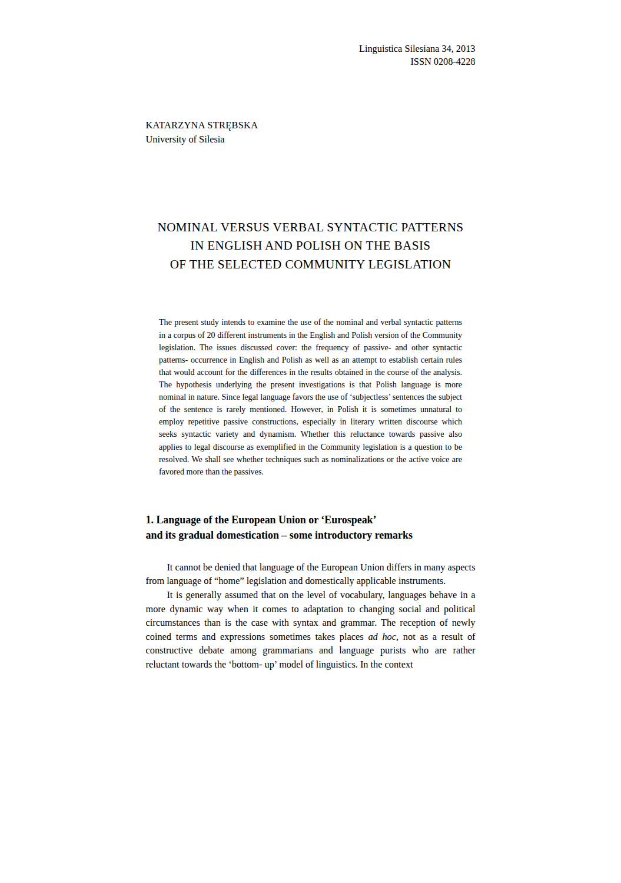Linguistica Silesiana 34, 2013
ISSN 0208-4228
KATARZYNA STRĘBSKA
University of Silesia
NOMINAL VERSUS VERBAL SYNTACTIC PATTERNS
IN ENGLISH AND POLISH ON THE BASIS
OF THE SELECTED COMMUNITY LEGISLATION
The present study intends to examine the use of the nominal and verbal syntactic patterns in a corpus of 20 different instruments in the English and Polish version of the Community legislation. The issues discussed cover: the frequency of passive- and other syntactic patterns- occurrence in English and Polish as well as an attempt to establish certain rules that would account for the differences in the results obtained in the course of the analysis. The hypothesis underlying the present investigations is that Polish language is more nominal in nature. Since legal language favors the use of ‘subjectless’ sentences the subject of the sentence is rarely mentioned. However, in Polish it is sometimes unnatural to employ repetitive passive constructions, especially in literary written discourse which seeks syntactic variety and dynamism. Whether this reluctance towards passive also applies to legal discourse as exemplified in the Community legislation is a question to be resolved. We shall see whether techniques such as nominalizations or the active voice are favored more than the passives.
1. Language of the European Union or ‘Eurospeak’
and its gradual domestication – some introductory remarks
It cannot be denied that language of the European Union differs in many aspects from language of “home” legislation and domestically applicable instruments.
It is generally assumed that on the level of vocabulary, languages behave in a more dynamic way when it comes to adaptation to changing social and political circumstances than is the case with syntax and grammar. The reception of newly coined terms and expressions sometimes takes places ad hoc, not as a result of constructive debate among grammarians and language purists who are rather reluctant towards the ‘bottom- up’ model of linguistics. In the context